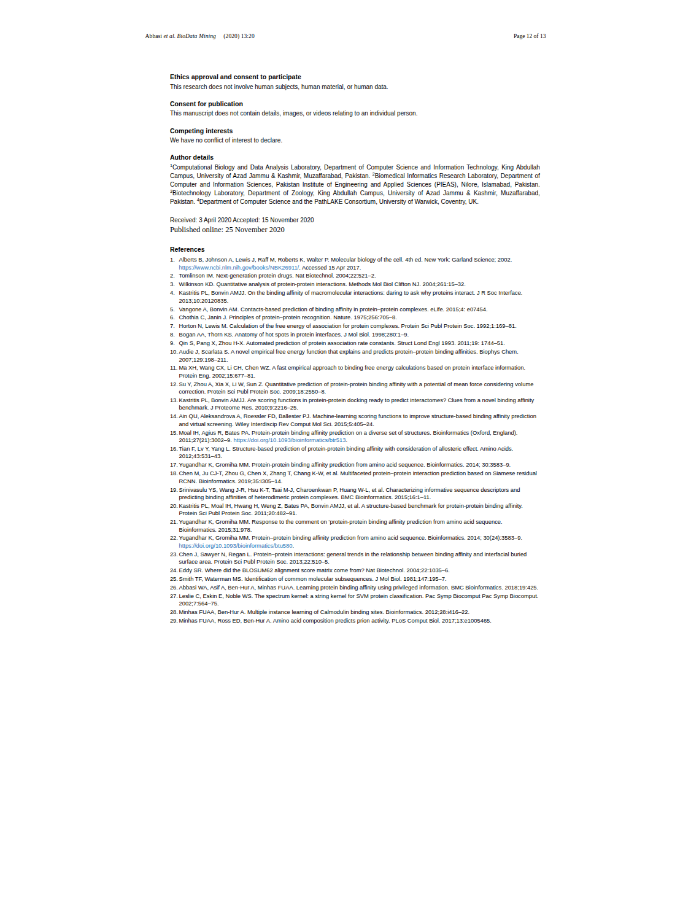Abbasi et al. BioData Mining (2020) 13:20
Page 12 of 13
Ethics approval and consent to participate
This research does not involve human subjects, human material, or human data.
Consent for publication
This manuscript does not contain details, images, or videos relating to an individual person.
Competing interests
We have no conflict of interest to declare.
Author details
1Computational Biology and Data Analysis Laboratory, Department of Computer Science and Information Technology, King Abdullah Campus, University of Azad Jammu & Kashmir, Muzaffarabad, Pakistan. 2Biomedical Informatics Research Laboratory, Department of Computer and Information Sciences, Pakistan Institute of Engineering and Applied Sciences (PIEAS), Nilore, Islamabad, Pakistan. 3Biotechnology Laboratory, Department of Zoology, King Abdullah Campus, University of Azad Jammu & Kashmir, Muzaffarabad, Pakistan. 4Department of Computer Science and the PathLAKE Consortium, University of Warwick, Coventry, UK.
Received: 3 April 2020 Accepted: 15 November 2020
Published online: 25 November 2020
References
Alberts B, Johnson A, Lewis J, Raff M, Roberts K, Walter P. Molecular biology of the cell. 4th ed. New York: Garland Science; 2002. https://www.ncbi.nlm.nih.gov/books/NBK26911/. Accessed 15 Apr 2017.
Tomlinson IM. Next-generation protein drugs. Nat Biotechnol. 2004;22:521–2.
Wilkinson KD. Quantitative analysis of protein-protein interactions. Methods Mol Biol Clifton NJ. 2004;261:15–32.
Kastritis PL, Bonvin AMJJ. On the binding affinity of macromolecular interactions: daring to ask why proteins interact. J R Soc Interface. 2013;10:20120835.
Vangone A, Bonvin AM. Contacts-based prediction of binding affinity in protein–protein complexes. eLife. 2015;4: e07454.
Chothia C, Janin J. Principles of protein–protein recognition. Nature. 1975;256:705–8.
Horton N, Lewis M. Calculation of the free energy of association for protein complexes. Protein Sci Publ Protein Soc. 1992;1:169–81.
Bogan AA, Thorn KS. Anatomy of hot spots in protein interfaces. J Mol Biol. 1998;280:1–9.
Qin S, Pang X, Zhou H-X. Automated prediction of protein association rate constants. Struct Lond Engl 1993. 2011;19: 1744–51.
Audie J, Scarlata S. A novel empirical free energy function that explains and predicts protein–protein binding affinities. Biophys Chem. 2007;129:198–211.
Ma XH, Wang CX, Li CH, Chen WZ. A fast empirical approach to binding free energy calculations based on protein interface information. Protein Eng. 2002;15:677–81.
Su Y, Zhou A, Xia X, Li W, Sun Z. Quantitative prediction of protein-protein binding affinity with a potential of mean force considering volume correction. Protein Sci Publ Protein Soc. 2009;18:2550–8.
Kastritis PL, Bonvin AMJJ. Are scoring functions in protein-protein docking ready to predict interactomes? Clues from a novel binding affinity benchmark. J Proteome Res. 2010;9:2216–25.
Ain QU, Aleksandrova A, Roessler FD, Ballester PJ. Machine-learning scoring functions to improve structure-based binding affinity prediction and virtual screening. Wiley Interdiscip Rev Comput Mol Sci. 2015;5:405–24.
Moal IH, Agius R, Bates PA. Protein-protein binding affinity prediction on a diverse set of structures. Bioinformatics (Oxford, England). 2011;27(21):3002–9. https://doi.org/10.1093/bioinformatics/btr513.
Tian F, Lv Y, Yang L. Structure-based prediction of protein-protein binding affinity with consideration of allosteric effect. Amino Acids. 2012;43:531–43.
Yugandhar K, Gromiha MM. Protein-protein binding affinity prediction from amino acid sequence. Bioinformatics. 2014; 30:3583–9.
Chen M, Ju CJ-T, Zhou G, Chen X, Zhang T, Chang K-W, et al. Multifaceted protein–protein interaction prediction based on Siamese residual RCNN. Bioinformatics. 2019;35:i305–14.
Srinivasulu YS, Wang J-R, Hsu K-T, Tsai M-J, Charoenkwan P, Huang W-L, et al. Characterizing informative sequence descriptors and predicting binding affinities of heterodimeric protein complexes. BMC Bioinformatics. 2015;16:1–11.
Kastritis PL, Moal IH, Hwang H, Weng Z, Bates PA, Bonvin AMJJ, et al. A structure-based benchmark for protein-protein binding affinity. Protein Sci Publ Protein Soc. 2011;20:482–91.
Yugandhar K, Gromiha MM. Response to the comment on ‘protein-protein binding affinity prediction from amino acid sequence. Bioinformatics. 2015;31:978.
Yugandhar K, Gromiha MM. Protein–protein binding affinity prediction from amino acid sequence. Bioinformatics. 2014; 30(24):3583–9. https://doi.org/10.1093/bioinformatics/btu580.
Chen J, Sawyer N, Regan L. Protein–protein interactions: general trends in the relationship between binding affinity and interfacial buried surface area. Protein Sci Publ Protein Soc. 2013;22:510–5.
Eddy SR. Where did the BLOSUM62 alignment score matrix come from? Nat Biotechnol. 2004;22:1035–6.
Smith TF, Waterman MS. Identification of common molecular subsequences. J Mol Biol. 1981;147:195–7.
Abbasi WA, Asif A, Ben-Hur A, Minhas FUAA. Learning protein binding affinity using privileged information. BMC Bioinformatics. 2018;19:425.
Leslie C, Eskin E, Noble WS. The spectrum kernel: a string kernel for SVM protein classification. Pac Symp Biocomput Pac Symp Biocomput. 2002;7:564–75.
Minhas FUAA, Ben-Hur A. Multiple instance learning of Calmodulin binding sites. Bioinformatics. 2012;28:i416–22.
Minhas FUAA, Ross ED, Ben-Hur A. Amino acid composition predicts prion activity. PLoS Comput Biol. 2017;13:e1005465.